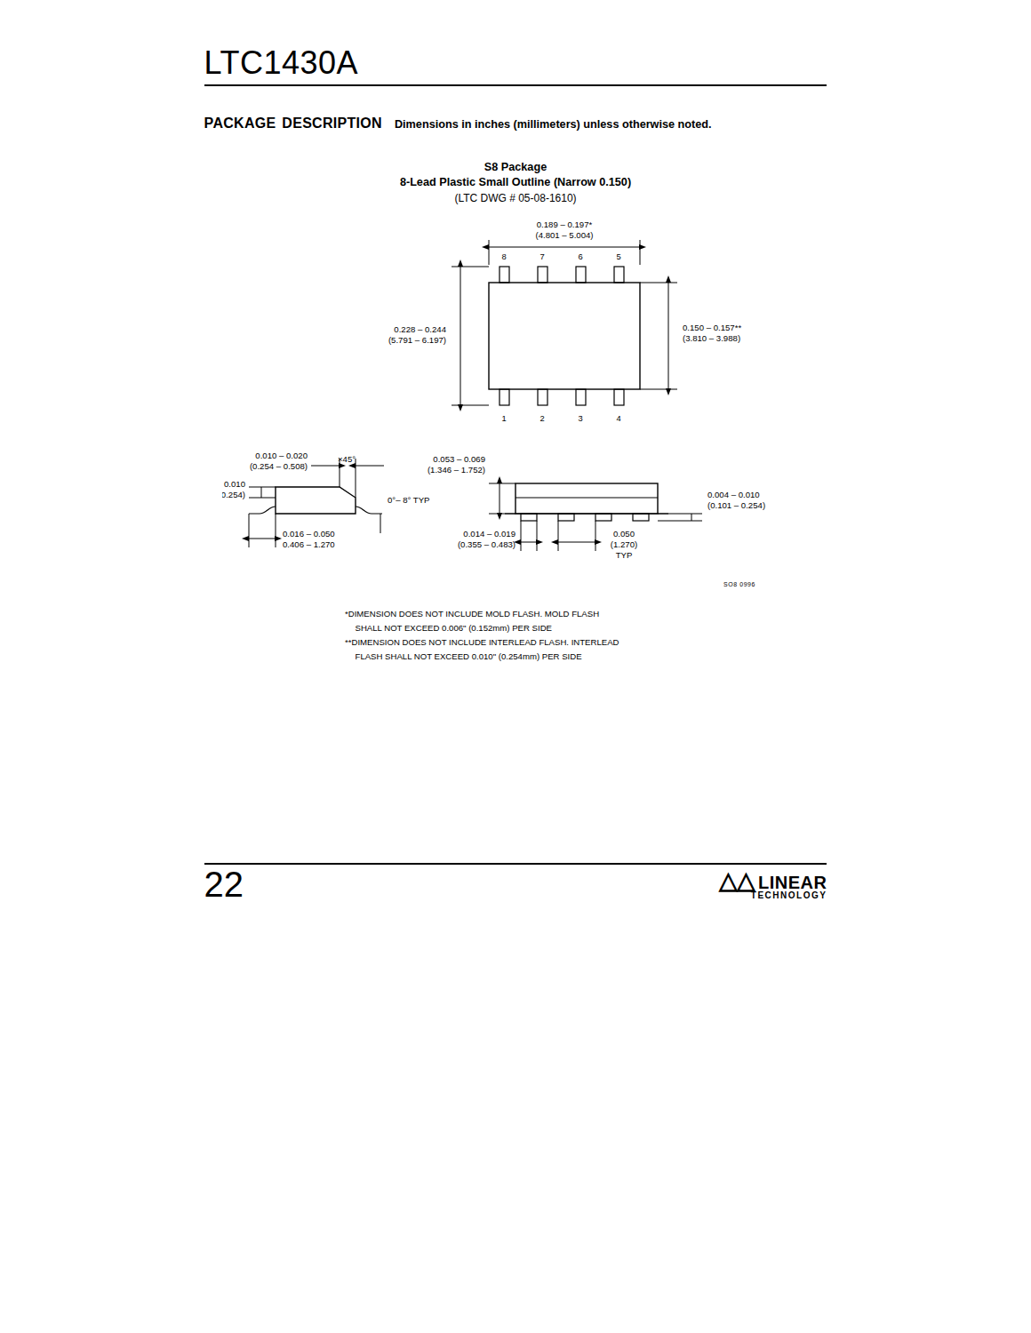LTC1430A
Package Description
Dimensions in inches (millimeters) unless otherwise noted.
S8 Package
8-Lead Plastic Small Outline (Narrow 0.150)
(LTC DWG # 05-08-1610)
8 7 6 5 1 2 3 4 0.189 – 0.197* (4.801 – 5.004) 0.228 – 0.244 (5.791 – 6.197) 0.150 – 0.157** (3.810 – 3.988) 0.010 – 0.020 (0.254 – 0.508) ×45° 0.008 – 0.010 (0.203 – 0.254) 0°– 8° TYP 0.016 – 0.050 0.406 – 1.270 0.053 – 0.069 (1.346 – 1.752) 0.004 – 0.010 (0.101 – 0.254) 0.014 – 0.019 (0.355 – 0.483) 0.050 (1.270) TYP SO8 0996
*DIMENSION DOES NOT INCLUDE MOLD FLASH. MOLD FLASH
SHALL NOT EXCEED 0.006" (0.152mm) PER SIDE
**DIMENSION DOES NOT INCLUDE INTERLEAD FLASH. INTERLEAD
FLASH SHALL NOT EXCEED 0.010" (0.254mm) PER SIDE
22
△△ LINEAR
TECHNOLOGY